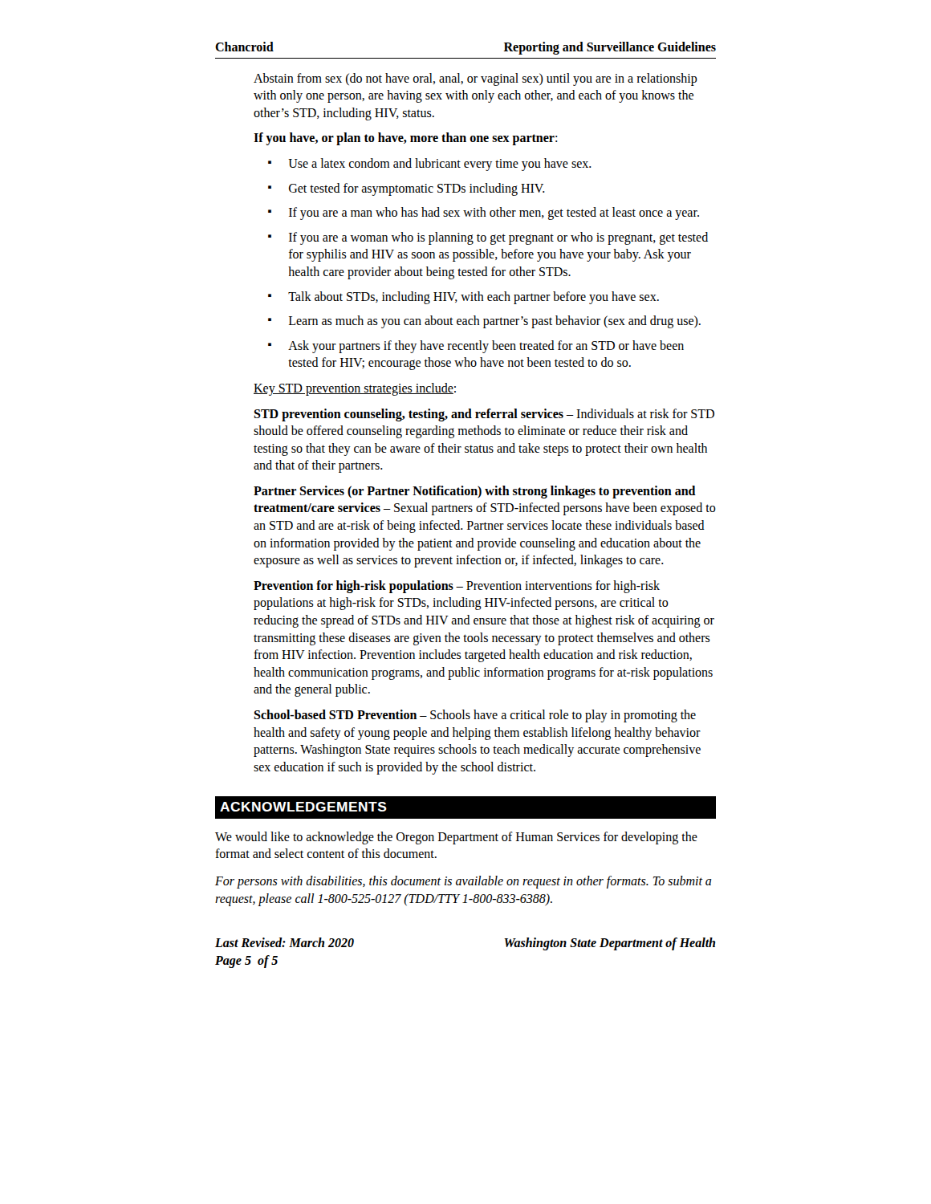Chancroid Reporting and Surveillance Guidelines
Abstain from sex (do not have oral, anal, or vaginal sex) until you are in a relationship with only one person, are having sex with only each other, and each of you knows the other’s STD, including HIV, status.
If you have, or plan to have, more than one sex partner:
Use a latex condom and lubricant every time you have sex.
Get tested for asymptomatic STDs including HIV.
If you are a man who has had sex with other men, get tested at least once a year.
If you are a woman who is planning to get pregnant or who is pregnant, get tested for syphilis and HIV as soon as possible, before you have your baby. Ask your health care provider about being tested for other STDs.
Talk about STDs, including HIV, with each partner before you have sex.
Learn as much as you can about each partner’s past behavior (sex and drug use).
Ask your partners if they have recently been treated for an STD or have been tested for HIV; encourage those who have not been tested to do so.
Key STD prevention strategies include:
STD prevention counseling, testing, and referral services – Individuals at risk for STD should be offered counseling regarding methods to eliminate or reduce their risk and testing so that they can be aware of their status and take steps to protect their own health and that of their partners.
Partner Services (or Partner Notification) with strong linkages to prevention and treatment/care services – Sexual partners of STD-infected persons have been exposed to an STD and are at-risk of being infected. Partner services locate these individuals based on information provided by the patient and provide counseling and education about the exposure as well as services to prevent infection or, if infected, linkages to care.
Prevention for high-risk populations – Prevention interventions for high-risk populations at high-risk for STDs, including HIV-infected persons, are critical to reducing the spread of STDs and HIV and ensure that those at highest risk of acquiring or transmitting these diseases are given the tools necessary to protect themselves and others from HIV infection. Prevention includes targeted health education and risk reduction, health communication programs, and public information programs for at-risk populations and the general public.
School-based STD Prevention – Schools have a critical role to play in promoting the health and safety of young people and helping them establish lifelong healthy behavior patterns. Washington State requires schools to teach medically accurate comprehensive sex education if such is provided by the school district.
ACKNOWLEDGEMENTS
We would like to acknowledge the Oregon Department of Human Services for developing the format and select content of this document.
For persons with disabilities, this document is available on request in other formats. To submit a request, please call 1-800-525-0127 (TDD/TTY 1-800-833-6388).
Last Revised: March 2020
Page 5 of 5
Washington State Department of Health